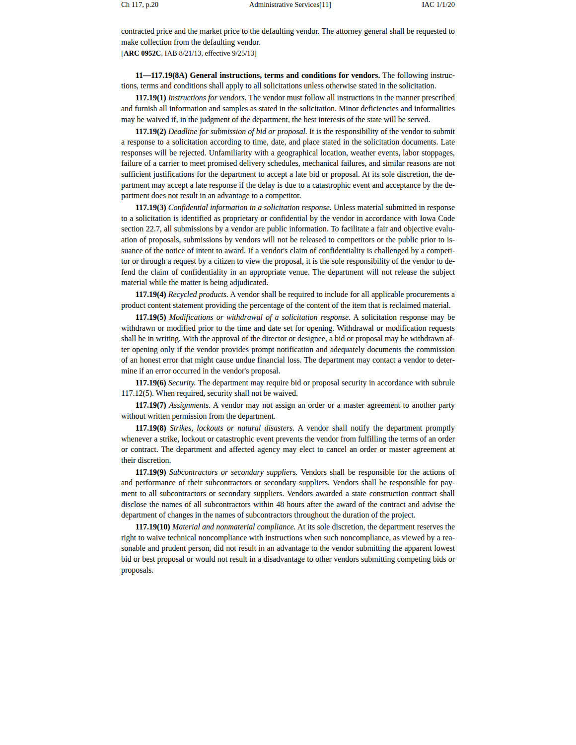Ch 117, p.20 Administrative Services[11] IAC 1/1/20
contracted price and the market price to the defaulting vendor. The attorney general shall be requested to make collection from the defaulting vendor.
[ARC 0952C, IAB 8/21/13, effective 9/25/13]
11—117.19(8A) General instructions, terms and conditions for vendors. The following instructions, terms and conditions shall apply to all solicitations unless otherwise stated in the solicitation.
117.19(1) Instructions for vendors. The vendor must follow all instructions in the manner prescribed and furnish all information and samples as stated in the solicitation. Minor deficiencies and informalities may be waived if, in the judgment of the department, the best interests of the state will be served.
117.19(2) Deadline for submission of bid or proposal. It is the responsibility of the vendor to submit a response to a solicitation according to time, date, and place stated in the solicitation documents. Late responses will be rejected. Unfamiliarity with a geographical location, weather events, labor stoppages, failure of a carrier to meet promised delivery schedules, mechanical failures, and similar reasons are not sufficient justifications for the department to accept a late bid or proposal. At its sole discretion, the department may accept a late response if the delay is due to a catastrophic event and acceptance by the department does not result in an advantage to a competitor.
117.19(3) Confidential information in a solicitation response. Unless material submitted in response to a solicitation is identified as proprietary or confidential by the vendor in accordance with Iowa Code section 22.7, all submissions by a vendor are public information. To facilitate a fair and objective evaluation of proposals, submissions by vendors will not be released to competitors or the public prior to issuance of the notice of intent to award. If a vendor's claim of confidentiality is challenged by a competitor or through a request by a citizen to view the proposal, it is the sole responsibility of the vendor to defend the claim of confidentiality in an appropriate venue. The department will not release the subject material while the matter is being adjudicated.
117.19(4) Recycled products. A vendor shall be required to include for all applicable procurements a product content statement providing the percentage of the content of the item that is reclaimed material.
117.19(5) Modifications or withdrawal of a solicitation response. A solicitation response may be withdrawn or modified prior to the time and date set for opening. Withdrawal or modification requests shall be in writing. With the approval of the director or designee, a bid or proposal may be withdrawn after opening only if the vendor provides prompt notification and adequately documents the commission of an honest error that might cause undue financial loss. The department may contact a vendor to determine if an error occurred in the vendor's proposal.
117.19(6) Security. The department may require bid or proposal security in accordance with subrule 117.12(5). When required, security shall not be waived.
117.19(7) Assignments. A vendor may not assign an order or a master agreement to another party without written permission from the department.
117.19(8) Strikes, lockouts or natural disasters. A vendor shall notify the department promptly whenever a strike, lockout or catastrophic event prevents the vendor from fulfilling the terms of an order or contract. The department and affected agency may elect to cancel an order or master agreement at their discretion.
117.19(9) Subcontractors or secondary suppliers. Vendors shall be responsible for the actions of and performance of their subcontractors or secondary suppliers. Vendors shall be responsible for payment to all subcontractors or secondary suppliers. Vendors awarded a state construction contract shall disclose the names of all subcontractors within 48 hours after the award of the contract and advise the department of changes in the names of subcontractors throughout the duration of the project.
117.19(10) Material and nonmaterial compliance. At its sole discretion, the department reserves the right to waive technical noncompliance with instructions when such noncompliance, as viewed by a reasonable and prudent person, did not result in an advantage to the vendor submitting the apparent lowest bid or best proposal or would not result in a disadvantage to other vendors submitting competing bids or proposals.